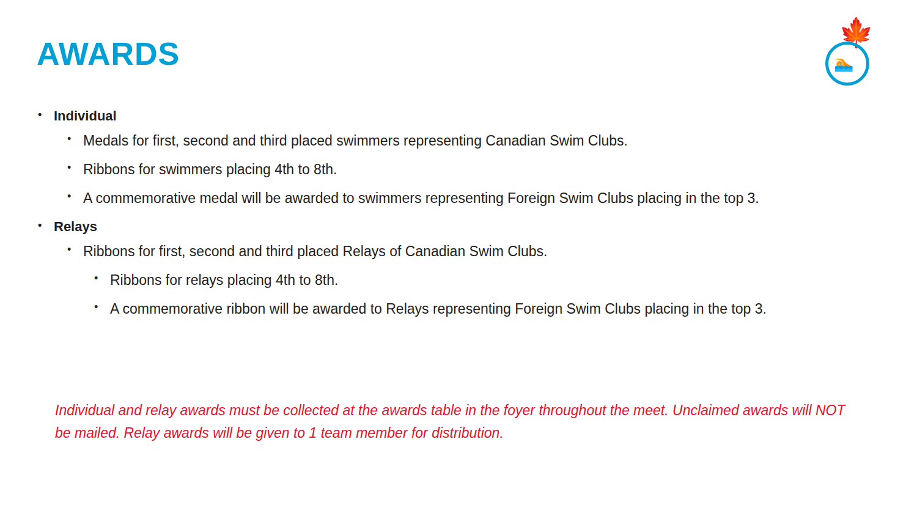AWARDS
🍁
🏊
Individual
Medals for first, second and third placed swimmers representing Canadian Swim Clubs.
Ribbons for swimmers placing 4th to 8th.
A commemorative medal will be awarded to swimmers representing Foreign Swim Clubs placing in the top 3.
Relays
Ribbons for first, second and third placed Relays of Canadian Swim Clubs.
Ribbons for relays placing 4th to 8th.
A commemorative ribbon will be awarded to Relays representing Foreign Swim Clubs placing in the top 3.
Individual and relay awards must be collected at the awards table in the foyer throughout the meet. Unclaimed awards will NOT be mailed. Relay awards will be given to 1 team member for distribution.